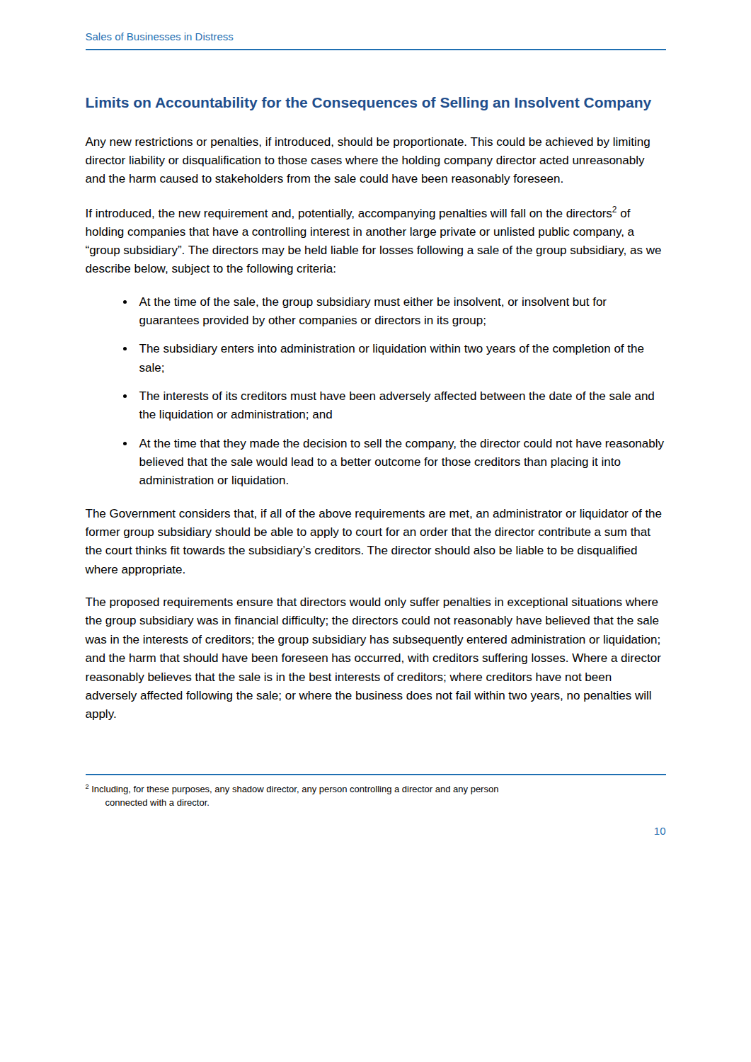Sales of Businesses in Distress
Limits on Accountability for the Consequences of Selling an Insolvent Company
Any new restrictions or penalties, if introduced, should be proportionate. This could be achieved by limiting director liability or disqualification to those cases where the holding company director acted unreasonably and the harm caused to stakeholders from the sale could have been reasonably foreseen.
If introduced, the new requirement and, potentially, accompanying penalties will fall on the directors2 of holding companies that have a controlling interest in another large private or unlisted public company, a “group subsidiary”. The directors may be held liable for losses following a sale of the group subsidiary, as we describe below, subject to the following criteria:
At the time of the sale, the group subsidiary must either be insolvent, or insolvent but for guarantees provided by other companies or directors in its group;
The subsidiary enters into administration or liquidation within two years of the completion of the sale;
The interests of its creditors must have been adversely affected between the date of the sale and the liquidation or administration; and
At the time that they made the decision to sell the company, the director could not have reasonably believed that the sale would lead to a better outcome for those creditors than placing it into administration or liquidation.
The Government considers that, if all of the above requirements are met, an administrator or liquidator of the former group subsidiary should be able to apply to court for an order that the director contribute a sum that the court thinks fit towards the subsidiary’s creditors. The director should also be liable to be disqualified where appropriate.
The proposed requirements ensure that directors would only suffer penalties in exceptional situations where the group subsidiary was in financial difficulty; the directors could not reasonably have believed that the sale was in the interests of creditors; the group subsidiary has subsequently entered administration or liquidation; and the harm that should have been foreseen has occurred, with creditors suffering losses. Where a director reasonably believes that the sale is in the best interests of creditors; where creditors have not been adversely affected following the sale; or where the business does not fail within two years, no penalties will apply.
2 Including, for these purposes, any shadow director, any person controlling a director and any person connected with a director.
10